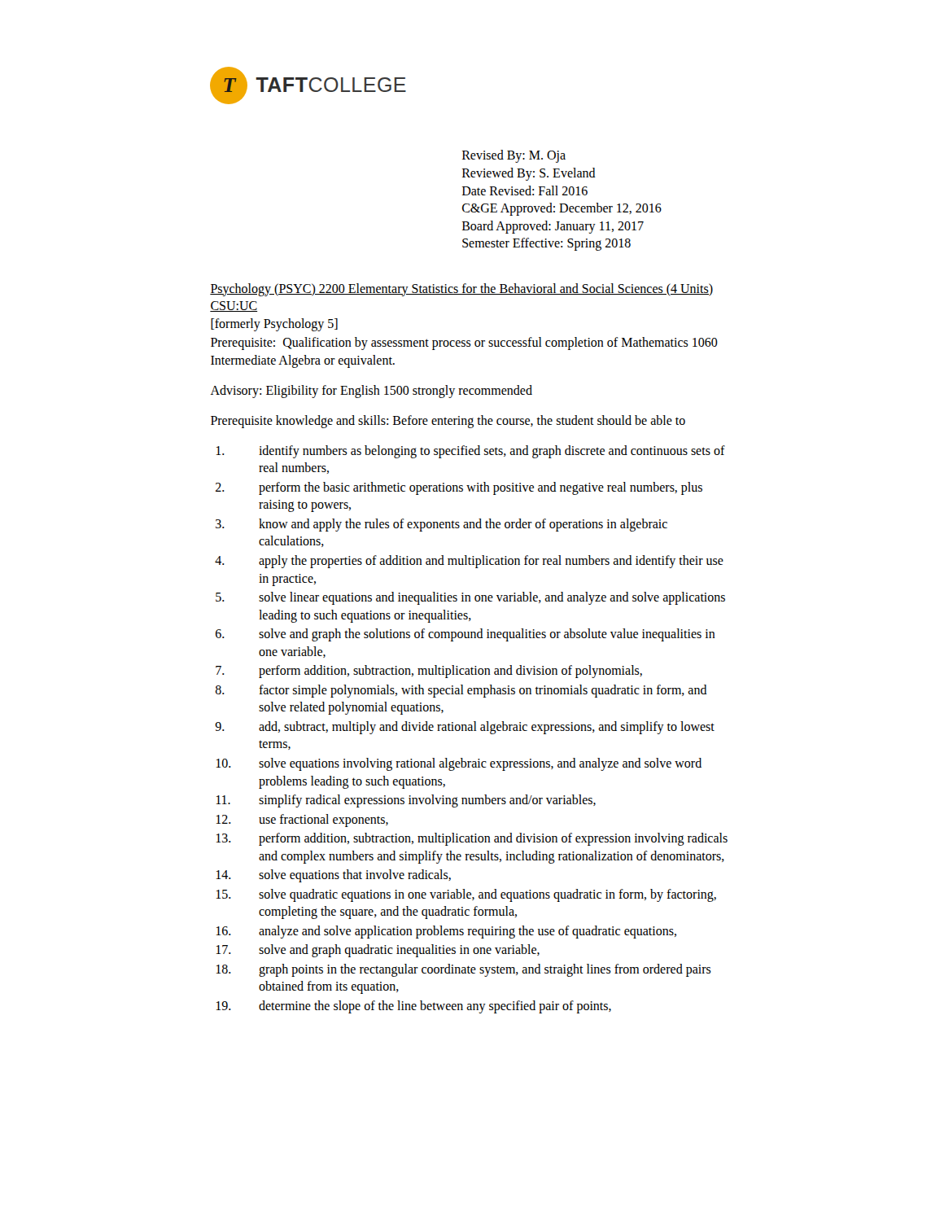T
TAFTCOLLEGE
Revised By: M. Oja
Reviewed By: S. Eveland
Date Revised: Fall 2016
C&GE Approved: December 12, 2016
Board Approved: January 11, 2017
Semester Effective: Spring 2018
Psychology (PSYC) 2200 Elementary Statistics for the Behavioral and Social Sciences (4 Units) CSU:UC
[formerly Psychology 5]
Prerequisite: Qualification by assessment process or successful completion of Mathematics 1060 Intermediate Algebra or equivalent.
Advisory: Eligibility for English 1500 strongly recommended
Prerequisite knowledge and skills: Before entering the course, the student should be able to
1. identify numbers as belonging to specified sets, and graph discrete and continuous sets of real numbers,
2. perform the basic arithmetic operations with positive and negative real numbers, plus raising to powers,
3. know and apply the rules of exponents and the order of operations in algebraic calculations,
4. apply the properties of addition and multiplication for real numbers and identify their use in practice,
5. solve linear equations and inequalities in one variable, and analyze and solve applications leading to such equations or inequalities,
6. solve and graph the solutions of compound inequalities or absolute value inequalities in one variable,
7. perform addition, subtraction, multiplication and division of polynomials,
8. factor simple polynomials, with special emphasis on trinomials quadratic in form, and solve related polynomial equations,
9. add, subtract, multiply and divide rational algebraic expressions, and simplify to lowest terms,
10. solve equations involving rational algebraic expressions, and analyze and solve word problems leading to such equations,
11. simplify radical expressions involving numbers and/or variables,
12. use fractional exponents,
13. perform addition, subtraction, multiplication and division of expression involving radicals and complex numbers and simplify the results, including rationalization of denominators,
14. solve equations that involve radicals,
15. solve quadratic equations in one variable, and equations quadratic in form, by factoring, completing the square, and the quadratic formula,
16. analyze and solve application problems requiring the use of quadratic equations,
17. solve and graph quadratic inequalities in one variable,
18. graph points in the rectangular coordinate system, and straight lines from ordered pairs obtained from its equation,
19. determine the slope of the line between any specified pair of points,